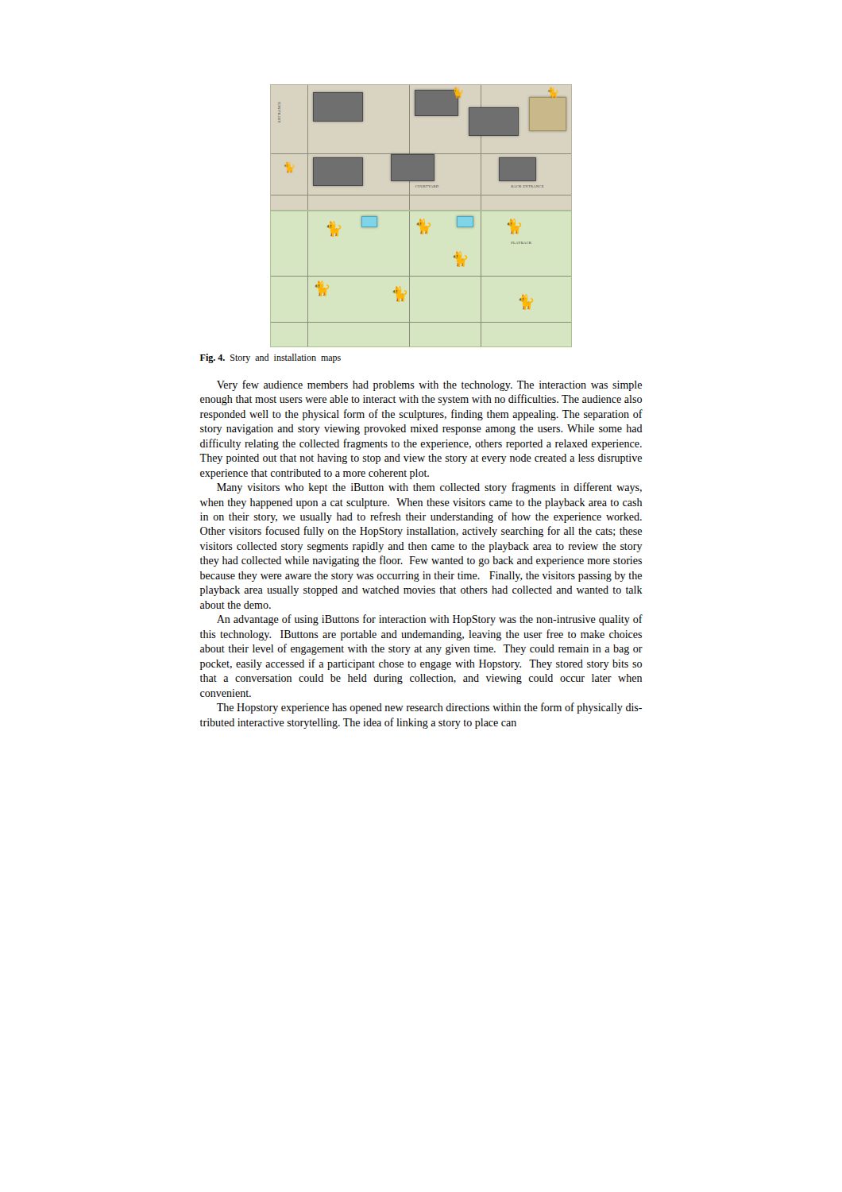🐈
🐈
🐈
COURTYARD
BACK ENTRANCE
ENTRANCE
🐈
🐈
🐈
🐈
🐈
🐈
🐈
PLAYBACK
Fig. 4. Story and installation maps
Very few audience members had problems with the technology. The interaction was simple enough that most users were able to interact with the system with no difficulties. The audience also responded well to the physical form of the sculptures, finding them appealing. The separation of story navigation and story viewing provoked mixed response among the users. While some had difficulty relating the collected fragments to the experience, others reported a relaxed experience. They pointed out that not having to stop and view the story at every node created a less disruptive experience that contributed to a more coherent plot.
Many visitors who kept the iButton with them collected story fragments in different ways, when they happened upon a cat sculpture. When these visitors came to the playback area to cash in on their story, we usually had to refresh their understanding of how the experience worked. Other visitors focused fully on the HopStory installation, actively searching for all the cats; these visitors collected story segments rapidly and then came to the playback area to review the story they had collected while navigating the floor. Few wanted to go back and experience more stories because they were aware the story was occurring in their time. Finally, the visitors passing by the playback area usually stopped and watched movies that others had collected and wanted to talk about the demo.
An advantage of using iButtons for interaction with HopStory was the non-intrusive quality of this technology. IButtons are portable and undemanding, leaving the user free to make choices about their level of engagement with the story at any given time. They could remain in a bag or pocket, easily accessed if a participant chose to engage with Hopstory. They stored story bits so that a conversation could be held during collection, and viewing could occur later when convenient.
The Hopstory experience has opened new research directions within the form of physically distributed interactive storytelling. The idea of linking a story to place can